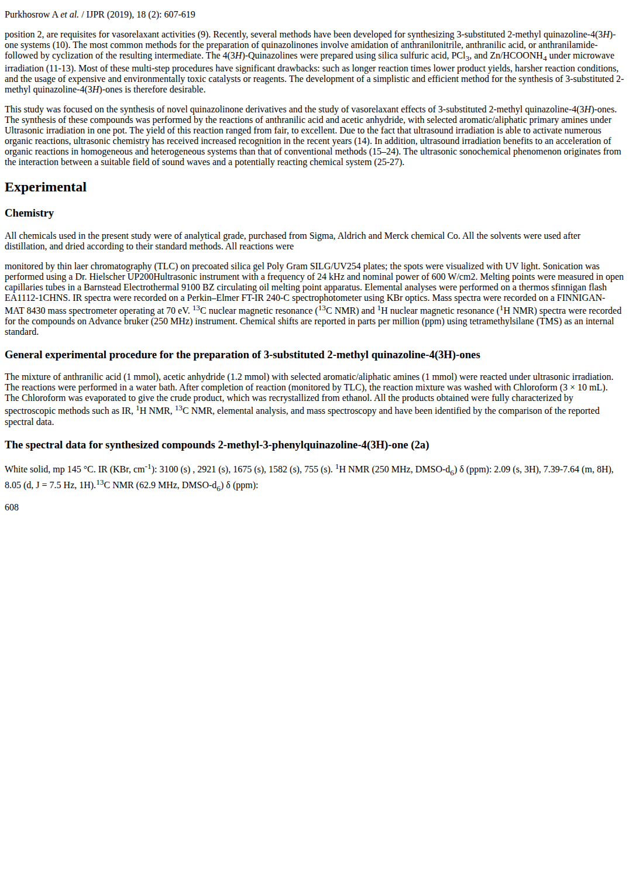Purkhosrow A et al. / IJPR (2019), 18 (2): 607-619
position 2, are requisites for vasorelaxant activities (9). Recently, several methods have been developed for synthesizing 3-substituted 2-methyl quinazoline-4(3H)-one systems (10). The most common methods for the preparation of quinazolinones involve amidation of anthranilonitrile, anthranilic acid, or anthranilamide- followed by cyclization of the resulting intermediate. The 4(3H)-Quinazolines were prepared using silica sulfuric acid, PCl3, and Zn/HCOONH4 under microwave irradiation (11-13). Most of these multi-step procedures have significant drawbacks: such as longer reaction times lower product yields, harsher reaction conditions, and the usage of expensive and environmentally toxic catalysts or reagents. The development of a simplistic and efficient method for the synthesis of 3-substituted 2-methyl quinazoline-4(3H)-ones is therefore desirable.
This study was focused on the synthesis of novel quinazolinone derivatives and the study of vasorelaxant effects of 3-substituted 2-methyl quinazoline-4(3H)-ones. The synthesis of these compounds was performed by the reactions of anthranilic acid and acetic anhydride, with selected aromatic/aliphatic primary amines under Ultrasonic irradiation in one pot. The yield of this reaction ranged from fair, to excellent. Due to the fact that ultrasound irradiation is able to activate numerous organic reactions, ultrasonic chemistry has received increased recognition in the recent years (14). In addition, ultrasound irradiation benefits to an acceleration of organic reactions in homogeneous and heterogeneous systems than that of conventional methods (15–24). The ultrasonic sonochemical phenomenon originates from the interaction between a suitable field of sound waves and a potentially reacting chemical system (25-27).
Experimental
Chemistry
All chemicals used in the present study were of analytical grade, purchased from Sigma, Aldrich and Merck chemical Co. All the solvents were used after distillation, and dried according to their standard methods. All reactions were
monitored by thin laer chromatography (TLC) on precoated silica gel Poly Gram SILG/UV254 plates; the spots were visualized with UV light. Sonication was performed using a Dr. Hielscher UP200Hultrasonic instrument with a frequency of 24 kHz and nominal power of 600 W/cm2. Melting points were measured in open capillaries tubes in a Barnstead Electrothermal 9100 BZ circulating oil melting point apparatus. Elemental analyses were performed on a thermos sfinnigan flash EA1112-1CHNS. IR spectra were recorded on a Perkin–Elmer FT-IR 240-C spectrophotometer using KBr optics. Mass spectra were recorded on a FINNIGAN-MAT 8430 mass spectrometer operating at 70 eV. 13C nuclear magnetic resonance (13C NMR) and 1H nuclear magnetic resonance (1H NMR) spectra were recorded for the compounds on Advance bruker (250 MHz) instrument. Chemical shifts are reported in parts per million (ppm) using tetramethylsilane (TMS) as an internal standard.
General experimental procedure for the preparation of 3-substituted 2-methyl quinazoline-4(3H)-ones
The mixture of anthranilic acid (1 mmol), acetic anhydride (1.2 mmol) with selected aromatic/aliphatic amines (1 mmol) were reacted under ultrasonic irradiation. The reactions were performed in a water bath. After completion of reaction (monitored by TLC), the reaction mixture was washed with Chloroform (3 × 10 mL). The Chloroform was evaporated to give the crude product, which was recrystallized from ethanol. All the products obtained were fully characterized by spectroscopic methods such as IR, 1H NMR, 13C NMR, elemental analysis, and mass spectroscopy and have been identified by the comparison of the reported spectral data.
The spectral data for synthesized compounds 2-methyl-3-phenylquinazoline-4(3H)-one (2a)
White solid, mp 145 °C. IR (KBr, cm-1): 3100 (s) , 2921 (s), 1675 (s), 1582 (s), 755 (s). 1H NMR (250 MHz, DMSO-d6) δ (ppm): 2.09 (s, 3H), 7.39-7.64 (m, 8H), 8.05 (d, J = 7.5 Hz, 1H).13C NMR (62.9 MHz, DMSO-d6) δ (ppm):
608